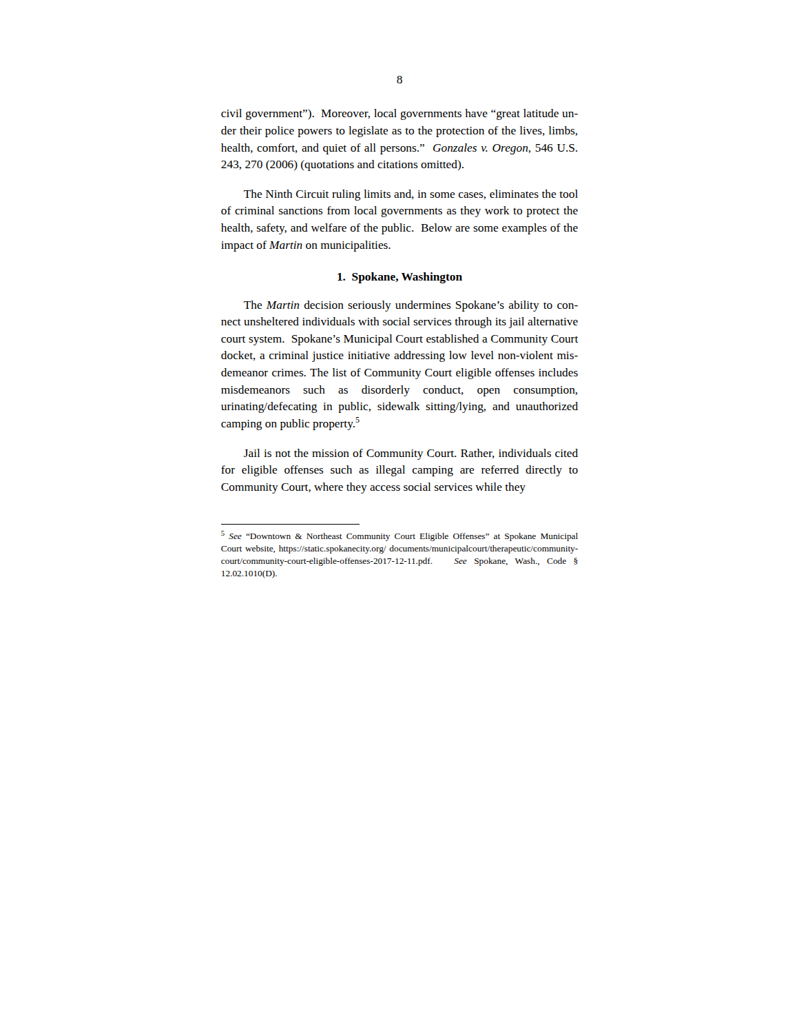8
civil government”). Moreover, local governments have “great latitude under their police powers to legislate as to the protection of the lives, limbs, health, comfort, and quiet of all persons.” Gonzales v. Oregon, 546 U.S. 243, 270 (2006) (quotations and citations omitted).
The Ninth Circuit ruling limits and, in some cases, eliminates the tool of criminal sanctions from local governments as they work to protect the health, safety, and welfare of the public. Below are some examples of the impact of Martin on municipalities.
1. Spokane, Washington
The Martin decision seriously undermines Spokane’s ability to connect unsheltered individuals with social services through its jail alternative court system. Spokane’s Municipal Court established a Community Court docket, a criminal justice initiative addressing low level non-violent misdemeanor crimes. The list of Community Court eligible offenses includes misdemeanors such as disorderly conduct, open consumption, urinating/defecating in public, sidewalk sitting/lying, and unauthorized camping on public property.5
Jail is not the mission of Community Court. Rather, individuals cited for eligible offenses such as illegal camping are referred directly to Community Court, where they access social services while they
5 See “Downtown & Northeast Community Court Eligible Offenses” at Spokane Municipal Court website, https://static.spokanecity.org/ documents/municipalcourt/therapeutic/community-court/community-court-eligible-offenses-2017-12-11.pdf. See Spokane, Wash., Code § 12.02.1010(D).